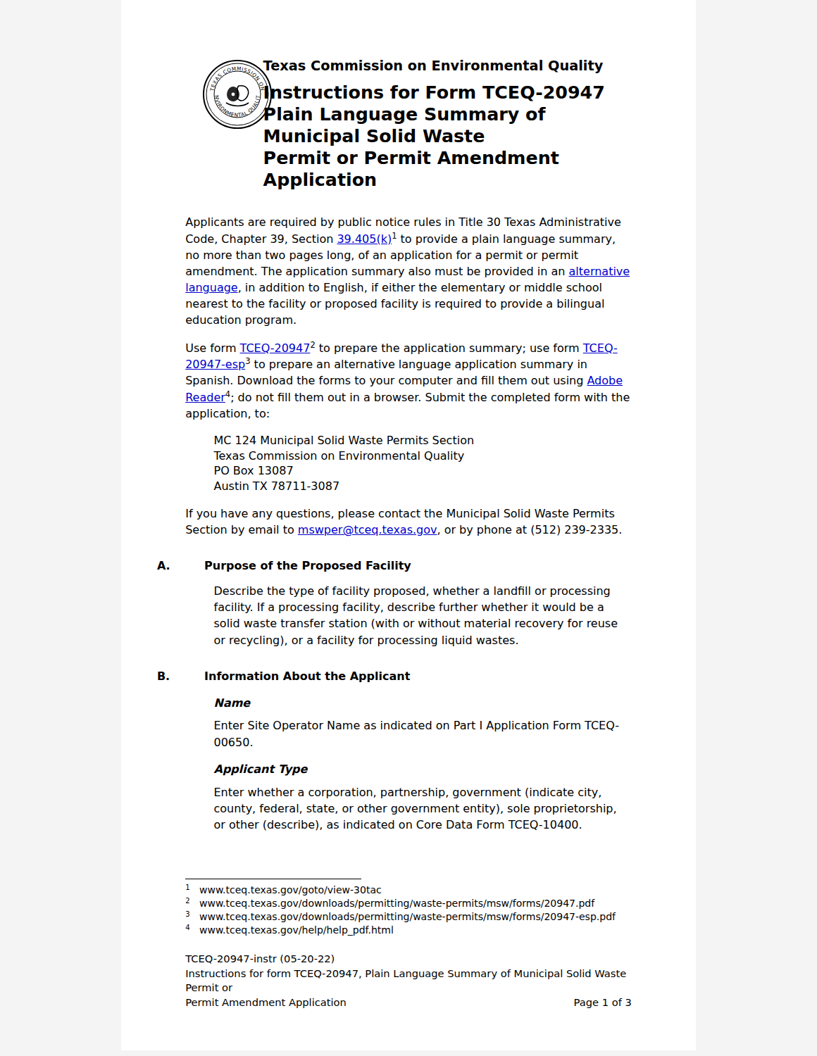TEXAS COMMISSION ON ENVIRONMENTAL QUALITY
Texas Commission on Environmental Quality
Instructions for Form TCEQ-20947
Plain Language Summary of Municipal Solid Waste
Permit or Permit Amendment Application
Applicants are required by public notice rules in Title 30 Texas Administrative Code, Chapter 39, Section 39.405(k)1 to provide a plain language summary, no more than two pages long, of an application for a permit or permit amendment. The application summary also must be provided in an alternative language, in addition to English, if either the elementary or middle school nearest to the facility or proposed facility is required to provide a bilingual education program.
Use form TCEQ-209472 to prepare the application summary; use form TCEQ-20947-esp3 to prepare an alternative language application summary in Spanish. Download the forms to your computer and fill them out using Adobe Reader4; do not fill them out in a browser. Submit the completed form with the application, to:
MC 124 Municipal Solid Waste Permits Section
Texas Commission on Environmental Quality
PO Box 13087
Austin TX 78711-3087
If you have any questions, please contact the Municipal Solid Waste Permits Section by email to mswper@tceq.texas.gov, or by phone at (512) 239-2335.
A. Purpose of the Proposed Facility
Describe the type of facility proposed, whether a landfill or processing facility. If a processing facility, describe further whether it would be a solid waste transfer station (with or without material recovery for reuse or recycling), or a facility for processing liquid wastes.
B. Information About the Applicant
Name
Enter Site Operator Name as indicated on Part I Application Form TCEQ-00650.
Applicant Type
Enter whether a corporation, partnership, government (indicate city, county, federal, state, or other government entity), sole proprietorship, or other (describe), as indicated on Core Data Form TCEQ-10400.
1 www.tceq.texas.gov/goto/view-30tac
2 www.tceq.texas.gov/downloads/permitting/waste-permits/msw/forms/20947.pdf
3 www.tceq.texas.gov/downloads/permitting/waste-permits/msw/forms/20947-esp.pdf
4 www.tceq.texas.gov/help/help_pdf.html
TCEQ-20947-instr (05-20-22) Instructions for form TCEQ-20947, Plain Language Summary of Municipal Solid Waste Permit or
Permit Amendment Application Page 1 of 3